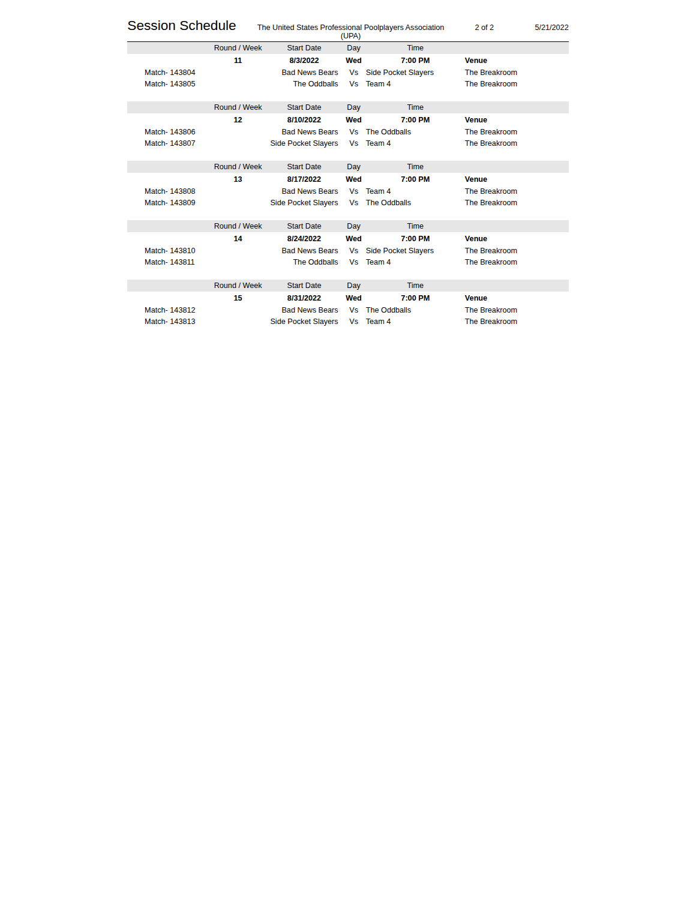Session Schedule
The United States Professional Poolplayers Association (UPA)
2 of 2
5/21/2022
| | Round / Week | Start Date | Day | Time | | |
| | 11 | 8/3/2022 | Wed | 7:00 PM | Venue | |
| Match- 143804 | | Bad News Bears | Vs | Side Pocket Slayers | The Breakroom | |
| Match- 143805 | | The Oddballs | Vs | Team 4 | The Breakroom | |
| | Round / Week | Start Date | Day | Time | | |
| | 12 | 8/10/2022 | Wed | 7:00 PM | Venue | |
| Match- 143806 | | Bad News Bears | Vs | The Oddballs | The Breakroom | |
| Match- 143807 | | Side Pocket Slayers | Vs | Team 4 | The Breakroom | |
| | Round / Week | Start Date | Day | Time | | |
| | 13 | 8/17/2022 | Wed | 7:00 PM | Venue | |
| Match- 143808 | | Bad News Bears | Vs | Team 4 | The Breakroom | |
| Match- 143809 | | Side Pocket Slayers | Vs | The Oddballs | The Breakroom | |
| | Round / Week | Start Date | Day | Time | | |
| | 14 | 8/24/2022 | Wed | 7:00 PM | Venue | |
| Match- 143810 | | Bad News Bears | Vs | Side Pocket Slayers | The Breakroom | |
| Match- 143811 | | The Oddballs | Vs | Team 4 | The Breakroom | |
| | Round / Week | Start Date | Day | Time | | |
| | 15 | 8/31/2022 | Wed | 7:00 PM | Venue | |
| Match- 143812 | | Bad News Bears | Vs | The Oddballs | The Breakroom | |
| Match- 143813 | | Side Pocket Slayers | Vs | Team 4 | The Breakroom | |